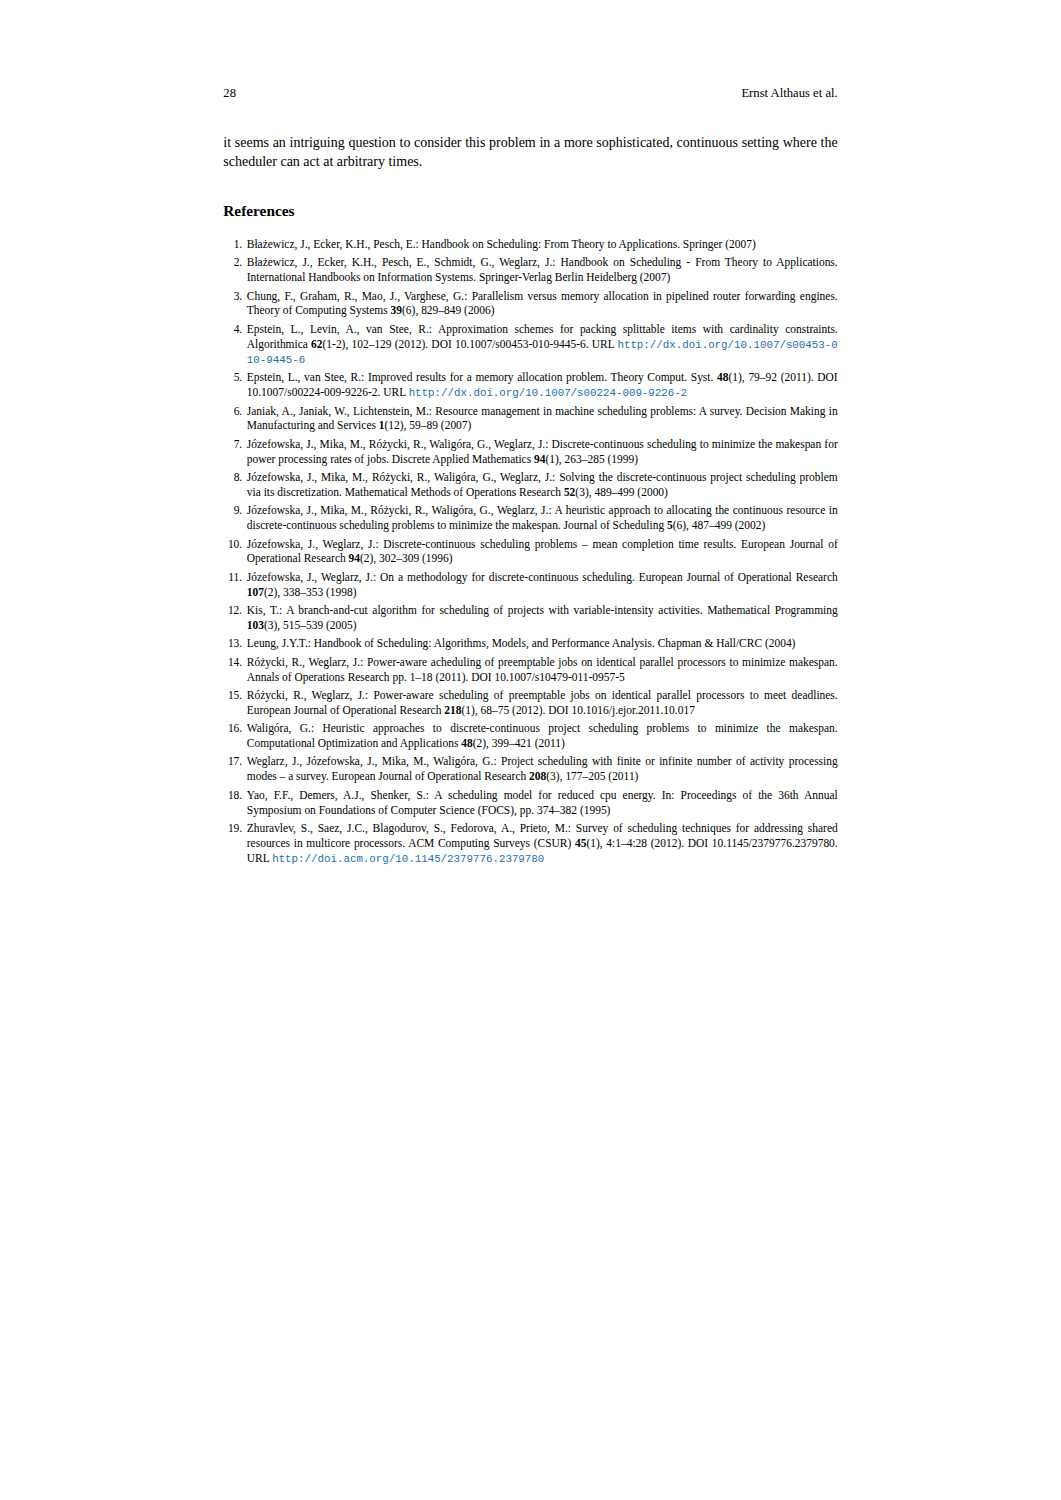28 Ernst Althaus et al.
it seems an intriguing question to consider this problem in a more sophisticated, continuous setting where the scheduler can act at arbitrary times.
References
Błażewicz, J., Ecker, K.H., Pesch, E.: Handbook on Scheduling: From Theory to Applications. Springer (2007)
Błażewicz, J., Ecker, K.H., Pesch, E., Schmidt, G., Weglarz, J.: Handbook on Scheduling - From Theory to Applications. International Handbooks on Information Systems. Springer-Verlag Berlin Heidelberg (2007)
Chung, F., Graham, R., Mao, J., Varghese, G.: Parallelism versus memory allocation in pipelined router forwarding engines. Theory of Computing Systems 39(6), 829–849 (2006)
Epstein, L., Levin, A., van Stee, R.: Approximation schemes for packing splittable items with cardinality constraints. Algorithmica 62(1-2), 102–129 (2012). DOI 10.1007/s00453-010-9445-6. URL http://dx.doi.org/10.1007/s00453-010-9445-6
Epstein, L., van Stee, R.: Improved results for a memory allocation problem. Theory Comput. Syst. 48(1), 79–92 (2011). DOI 10.1007/s00224-009-9226-2. URL http://dx.doi.org/10.1007/s00224-009-9226-2
Janiak, A., Janiak, W., Lichtenstein, M.: Resource management in machine scheduling problems: A survey. Decision Making in Manufacturing and Services 1(12), 59–89 (2007)
Józefowska, J., Mika, M., Różycki, R., Waligóra, G., Weglarz, J.: Discrete-continuous scheduling to minimize the makespan for power processing rates of jobs. Discrete Applied Mathematics 94(1), 263–285 (1999)
Józefowska, J., Mika, M., Różycki, R., Waligóra, G., Weglarz, J.: Solving the discrete-continuous project scheduling problem via its discretization. Mathematical Methods of Operations Research 52(3), 489–499 (2000)
Józefowska, J., Mika, M., Różycki, R., Waligóra, G., Weglarz, J.: A heuristic approach to allocating the continuous resource in discrete-continuous scheduling problems to minimize the makespan. Journal of Scheduling 5(6), 487–499 (2002)
Józefowska, J., Weglarz, J.: Discrete-continuous scheduling problems – mean completion time results. European Journal of Operational Research 94(2), 302–309 (1996)
Józefowska, J., Weglarz, J.: On a methodology for discrete-continuous scheduling. European Journal of Operational Research 107(2), 338–353 (1998)
Kis, T.: A branch-and-cut algorithm for scheduling of projects with variable-intensity activities. Mathematical Programming 103(3), 515–539 (2005)
Leung, J.Y.T.: Handbook of Scheduling: Algorithms, Models, and Performance Analysis. Chapman & Hall/CRC (2004)
Różycki, R., Weglarz, J.: Power-aware acheduling of preemptable jobs on identical parallel processors to minimize makespan. Annals of Operations Research pp. 1–18 (2011). DOI 10.1007/s10479-011-0957-5
Różycki, R., Weglarz, J.: Power-aware scheduling of preemptable jobs on identical parallel processors to meet deadlines. European Journal of Operational Research 218(1), 68–75 (2012). DOI 10.1016/j.ejor.2011.10.017
Waligóra, G.: Heuristic approaches to discrete-continuous project scheduling problems to minimize the makespan. Computational Optimization and Applications 48(2), 399–421 (2011)
Weglarz, J., Józefowska, J., Mika, M., Waligóra, G.: Project scheduling with finite or infinite number of activity processing modes – a survey. European Journal of Operational Research 208(3), 177–205 (2011)
Yao, F.F., Demers, A.J., Shenker, S.: A scheduling model for reduced cpu energy. In: Proceedings of the 36th Annual Symposium on Foundations of Computer Science (FOCS), pp. 374–382 (1995)
Zhuravlev, S., Saez, J.C., Blagodurov, S., Fedorova, A., Prieto, M.: Survey of scheduling techniques for addressing shared resources in multicore processors. ACM Computing Surveys (CSUR) 45(1), 4:1–4:28 (2012). DOI 10.1145/2379776.2379780. URL http://doi.acm.org/10.1145/2379776.2379780